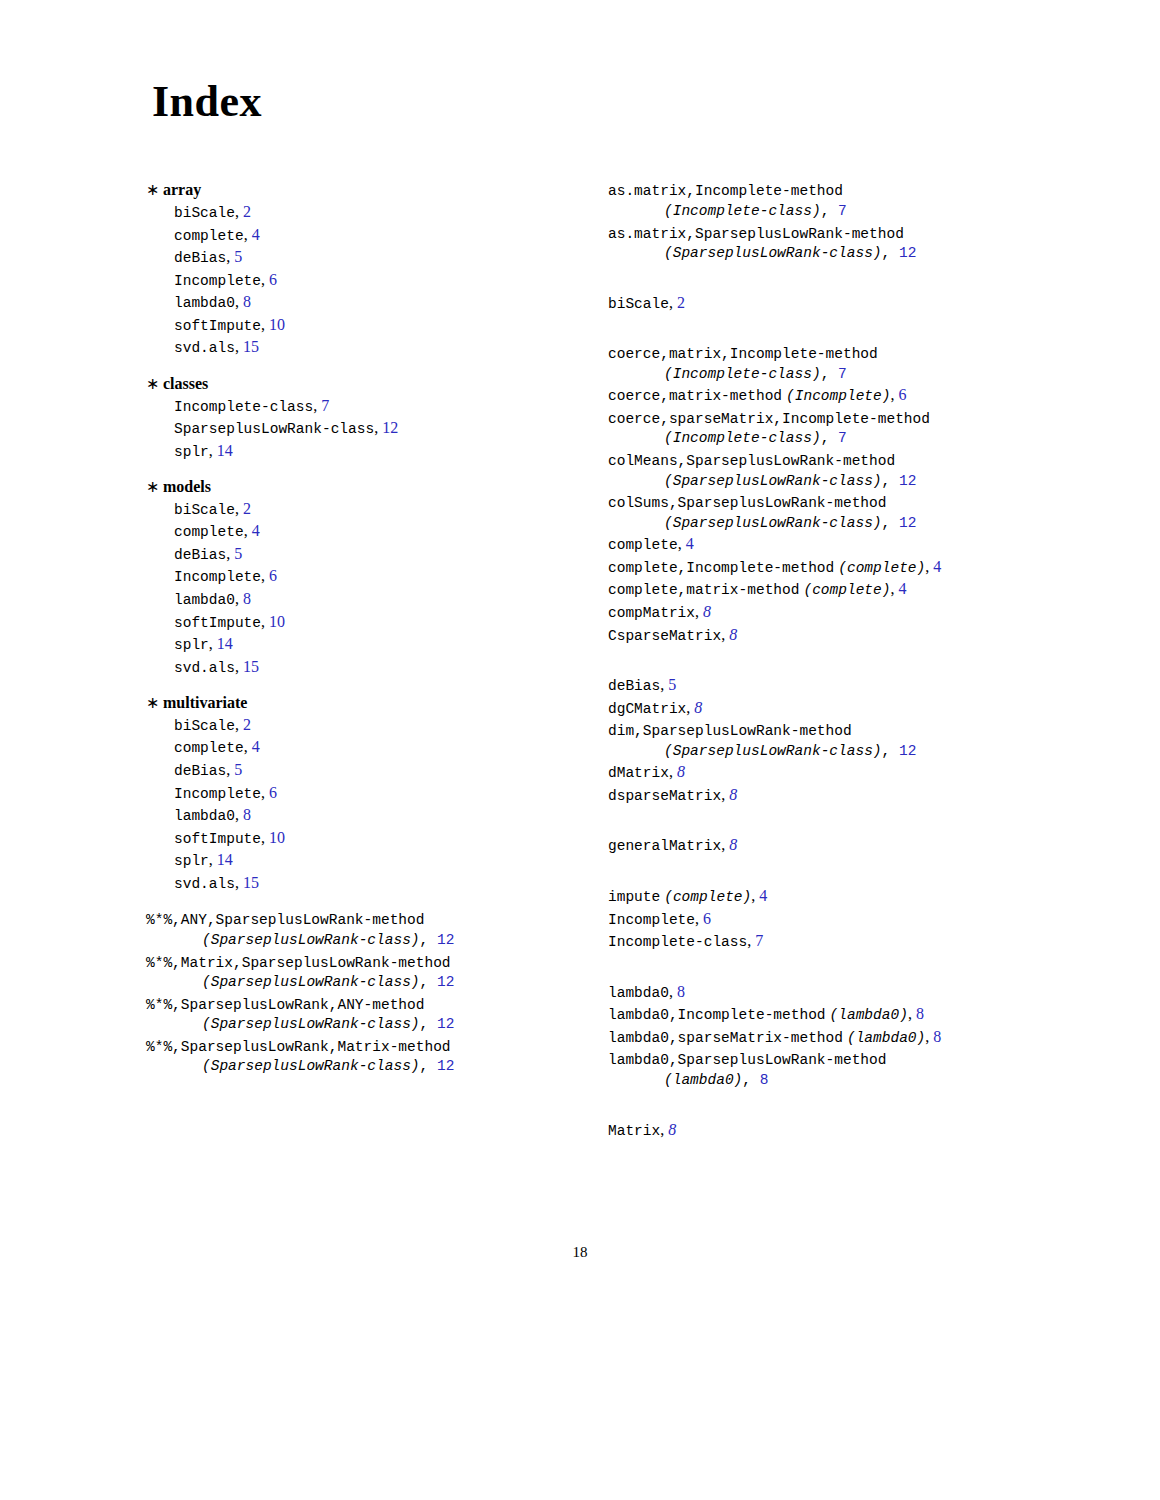Index
∗ array
biScale, 2
complete, 4
deBias, 5
Incomplete, 6
lambda0, 8
softImpute, 10
svd.als, 15
∗ classes
Incomplete-class, 7
SparseplusLowRank-class, 12
splr, 14
∗ models
biScale, 2
complete, 4
deBias, 5
Incomplete, 6
lambda0, 8
softImpute, 10
splr, 14
svd.als, 15
∗ multivariate
biScale, 2
complete, 4
deBias, 5
Incomplete, 6
lambda0, 8
softImpute, 10
splr, 14
svd.als, 15
%*%,ANY,SparseplusLowRank-method
(SparseplusLowRank-class), 12
%*%,Matrix,SparseplusLowRank-method
(SparseplusLowRank-class), 12
%*%,SparseplusLowRank,ANY-method
(SparseplusLowRank-class), 12
%*%,SparseplusLowRank,Matrix-method
(SparseplusLowRank-class), 12
as.matrix,Incomplete-method
(Incomplete-class), 7
as.matrix,SparseplusLowRank-method
(SparseplusLowRank-class), 12
biScale, 2
coerce,matrix,Incomplete-method
(Incomplete-class), 7
coerce,matrix-method (Incomplete), 6
coerce,sparseMatrix,Incomplete-method
(Incomplete-class), 7
colMeans,SparseplusLowRank-method
(SparseplusLowRank-class), 12
colSums,SparseplusLowRank-method
(SparseplusLowRank-class), 12
complete, 4
complete,Incomplete-method (complete), 4
complete,matrix-method (complete), 4
compMatrix, 8
CsparseMatrix, 8
deBias, 5
dgCMatrix, 8
dim,SparseplusLowRank-method
(SparseplusLowRank-class), 12
dMatrix, 8
dsparseMatrix, 8
generalMatrix, 8
impute (complete), 4
Incomplete, 6
Incomplete-class, 7
lambda0, 8
lambda0,Incomplete-method (lambda0), 8
lambda0,sparseMatrix-method (lambda0), 8
lambda0,SparseplusLowRank-method
(lambda0), 8
Matrix, 8
18